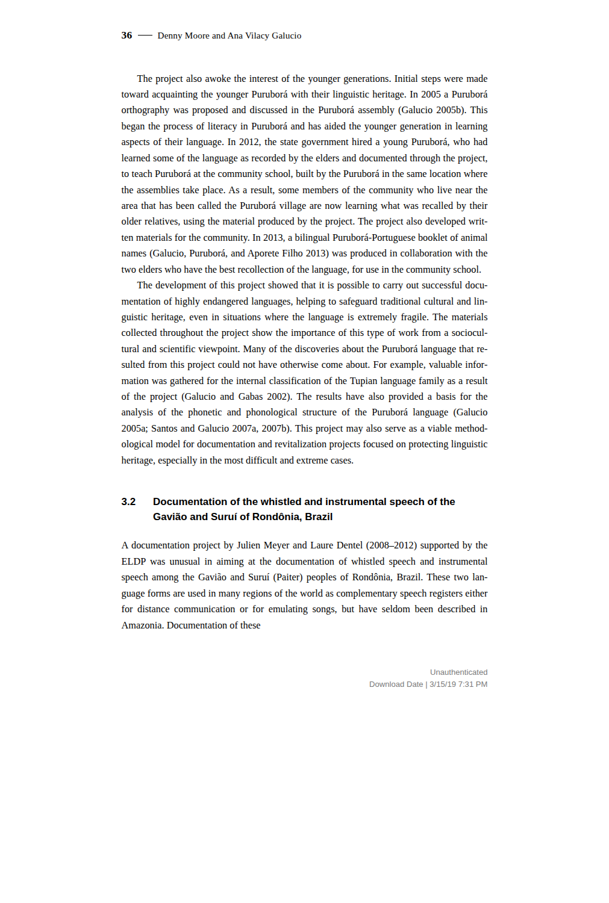36 Denny Moore and Ana Vilacy Galucio
The project also awoke the interest of the younger generations. Initial steps were made toward acquainting the younger Puruborá with their linguistic heritage. In 2005 a Puruborá orthography was proposed and discussed in the Puruborá assembly (Galucio 2005b). This began the process of literacy in Puruborá and has aided the younger generation in learning aspects of their language. In 2012, the state government hired a young Puruborá, who had learned some of the language as recorded by the elders and documented through the project, to teach Puruborá at the community school, built by the Puruborá in the same location where the assemblies take place. As a result, some members of the community who live near the area that has been called the Puruborá village are now learning what was recalled by their older relatives, using the material produced by the project. The project also developed written materials for the community. In 2013, a bilingual Puruborá-Portuguese booklet of animal names (Galucio, Puruborá, and Aporete Filho 2013) was produced in collaboration with the two elders who have the best recollection of the language, for use in the community school.
The development of this project showed that it is possible to carry out successful documentation of highly endangered languages, helping to safeguard traditional cultural and linguistic heritage, even in situations where the language is extremely fragile. The materials collected throughout the project show the importance of this type of work from a sociocultural and scientific viewpoint. Many of the discoveries about the Puruborá language that resulted from this project could not have otherwise come about. For example, valuable information was gathered for the internal classification of the Tupian language family as a result of the project (Galucio and Gabas 2002). The results have also provided a basis for the analysis of the phonetic and phonological structure of the Puruborá language (Galucio 2005a; Santos and Galucio 2007a, 2007b). This project may also serve as a viable methodological model for documentation and revitalization projects focused on protecting linguistic heritage, especially in the most difficult and extreme cases.
3.2 Documentation of the whistled and instrumental speech of the Gavião and Suruí of Rondônia, Brazil
A documentation project by Julien Meyer and Laure Dentel (2008–2012) supported by the ELDP was unusual in aiming at the documentation of whistled speech and instrumental speech among the Gavião and Suruí (Paiter) peoples of Rondônia, Brazil. These two language forms are used in many regions of the world as complementary speech registers either for distance communication or for emulating songs, but have seldom been described in Amazonia. Documentation of these
Unauthenticated
Download Date | 3/15/19 7:31 PM